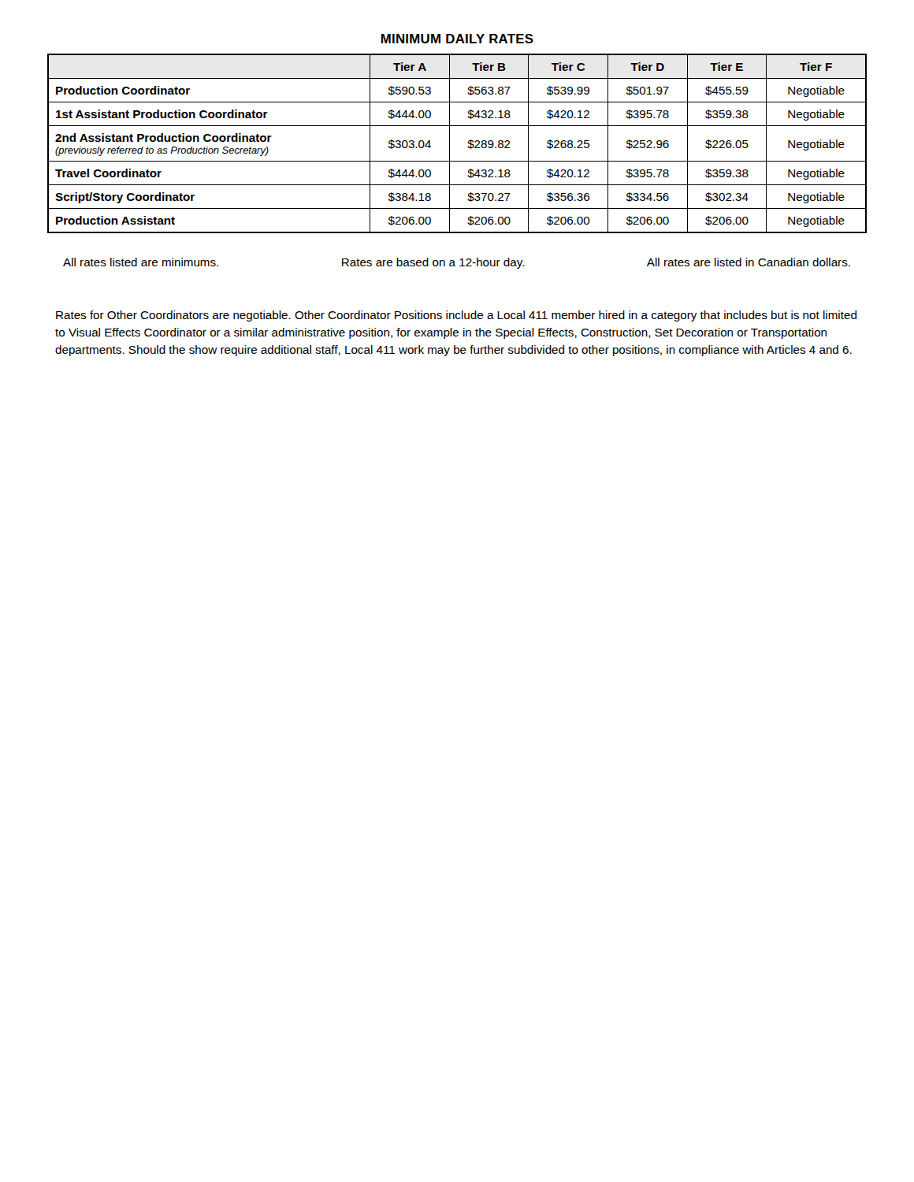MINIMUM DAILY RATES
| | Tier A | Tier B | Tier C | Tier D | Tier E | Tier F |
| --- | --- | --- | --- | --- | --- | --- |
| Production Coordinator | $590.53 | $563.87 | $539.99 | $501.97 | $455.59 | Negotiable |
| 1st Assistant Production Coordinator | $444.00 | $432.18 | $420.12 | $395.78 | $359.38 | Negotiable |
| 2nd Assistant Production Coordinator (previously referred to as Production Secretary) | $303.04 | $289.82 | $268.25 | $252.96 | $226.05 | Negotiable |
| Travel Coordinator | $444.00 | $432.18 | $420.12 | $395.78 | $359.38 | Negotiable |
| Script/Story Coordinator | $384.18 | $370.27 | $356.36 | $334.56 | $302.34 | Negotiable |
| Production Assistant | $206.00 | $206.00 | $206.00 | $206.00 | $206.00 | Negotiable |
All rates listed are minimums. Rates are based on a 12-hour day. All rates are listed in Canadian dollars.
Rates for Other Coordinators are negotiable. Other Coordinator Positions include a Local 411 member hired in a category that includes but is not limited to Visual Effects Coordinator or a similar administrative position, for example in the Special Effects, Construction, Set Decoration or Transportation departments. Should the show require additional staff, Local 411 work may be further subdivided to other positions, in compliance with Articles 4 and 6.